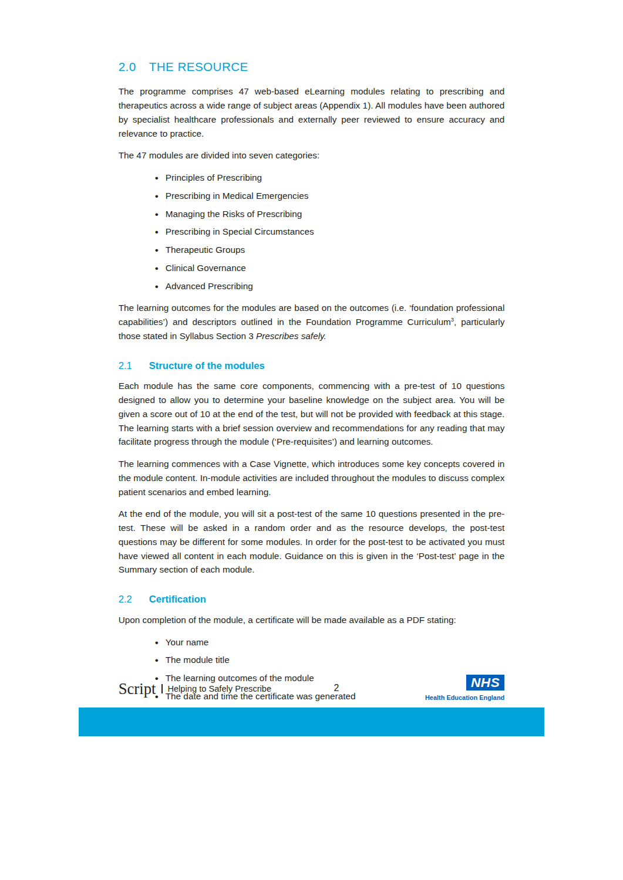2.0 THE RESOURCE
The programme comprises 47 web-based eLearning modules relating to prescribing and therapeutics across a wide range of subject areas (Appendix 1). All modules have been authored by specialist healthcare professionals and externally peer reviewed to ensure accuracy and relevance to practice.
The 47 modules are divided into seven categories:
Principles of Prescribing
Prescribing in Medical Emergencies
Managing the Risks of Prescribing
Prescribing in Special Circumstances
Therapeutic Groups
Clinical Governance
Advanced Prescribing
The learning outcomes for the modules are based on the outcomes (i.e. ‘foundation professional capabilities’) and descriptors outlined in the Foundation Programme Curriculum3, particularly those stated in Syllabus Section 3 Prescribes safely.
2.1 Structure of the modules
Each module has the same core components, commencing with a pre-test of 10 questions designed to allow you to determine your baseline knowledge on the subject area. You will be given a score out of 10 at the end of the test, but will not be provided with feedback at this stage. The learning starts with a brief session overview and recommendations for any reading that may facilitate progress through the module (‘Pre-requisites’) and learning outcomes.
The learning commences with a Case Vignette, which introduces some key concepts covered in the module content. In-module activities are included throughout the modules to discuss complex patient scenarios and embed learning.
At the end of the module, you will sit a post-test of the same 10 questions presented in the pre-test. These will be asked in a random order and as the resource develops, the post-test questions may be different for some modules. In order for the post-test to be activated you must have viewed all content in each module. Guidance on this is given in the ‘Post-test’ page in the Summary section of each module.
2.2 Certification
Upon completion of the module, a certificate will be made available as a PDF stating:
Your name
The module title
The learning outcomes of the module
The date and time the certificate was generated
3The Foundation Programme. Curriculum and assessment. Available online at
http://www.foundationprogramme.nhs.uk/pages/home/training-and-assessment
Script Helping to Safely Prescribe
2
NHS
Health Education England